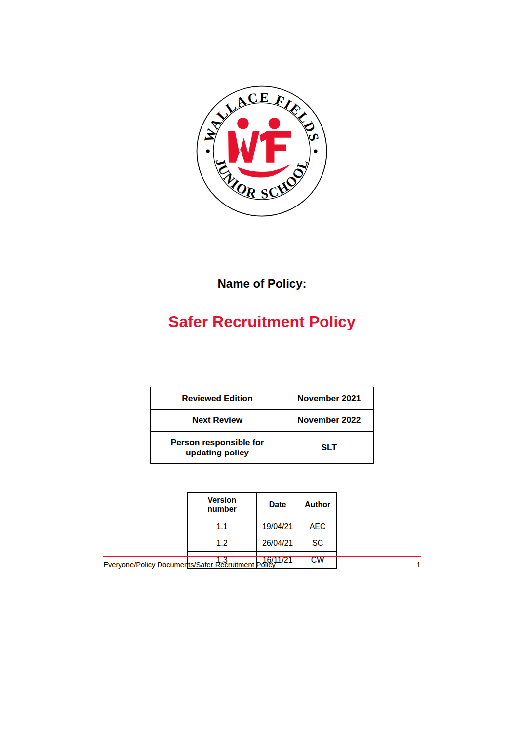WALLACE FIELDS JUNIOR SCHOOL
Name of Policy:
Safer Recruitment Policy
| Reviewed Edition | November 2021 |
| Next Review | November 2022 |
| Person responsible for updating policy | SLT |
| Version number | Date | Author |
| --- | --- | --- |
| 1.1 | 19/04/21 | AEC |
| 1.2 | 26/04/21 | SC |
| 1.3 | 16/11/21 | CW |
Everyone/Policy Documents/Safer Recruitment Policy 1